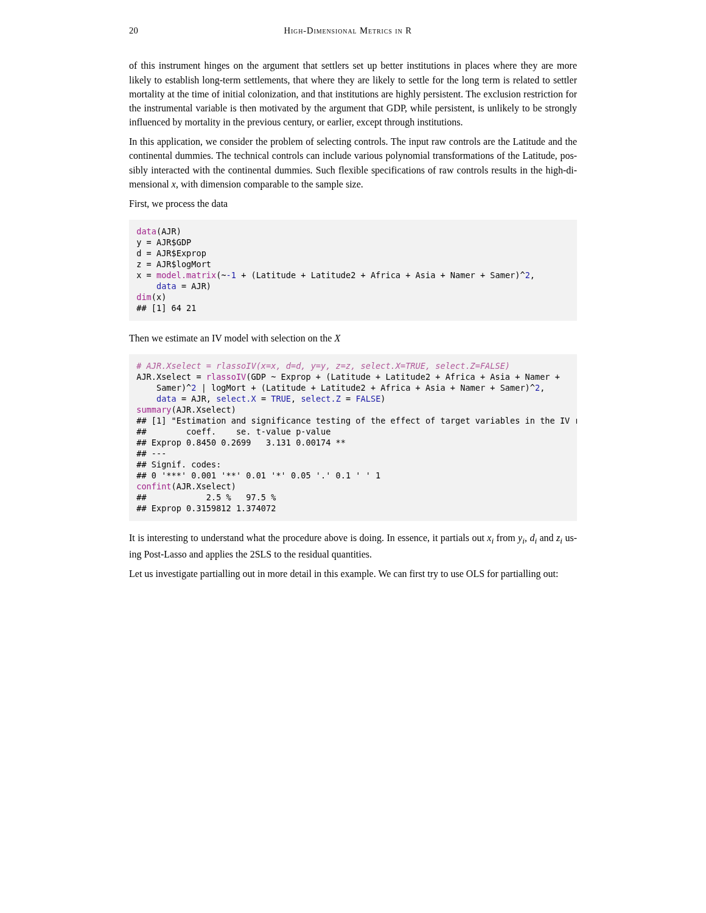20
High-Dimensional Metrics in R
of this instrument hinges on the argument that settlers set up better institutions in places where they are more likely to establish long-term settlements, that where they are likely to settle for the long term is related to settler mortality at the time of initial colonization, and that institutions are highly persistent. The exclusion restriction for the instrumental variable is then motivated by the argument that GDP, while persistent, is unlikely to be strongly influenced by mortality in the previous century, or earlier, except through institutions.
In this application, we consider the problem of selecting controls. The input raw controls are the Latitude and the continental dummies. The technical controls can include various polynomial transformations of the Latitude, possibly interacted with the continental dummies. Such flexible specifications of raw controls results in the high-dimensional x, with dimension comparable to the sample size.
First, we process the data
data(AJR)
y = AJR$GDP
d = AJR$Exprop
z = AJR$logMort
x = model.matrix(~-1 + (Latitude + Latitude2 + Africa + Asia + Namer + Samer)^2,
    data = AJR)
dim(x)
## [1] 64 21
Then we estimate an IV model with selection on the X
# AJR.Xselect = rlassoIV(x=x, d=d, y=y, z=z, select.X=TRUE, select.Z=FALSE)
AJR.Xselect = rlassoIV(GDP ~ Exprop + (Latitude + Latitude2 + Africa + Asia + Namer +
    Samer)^2 | logMort + (Latitude + Latitude2 + Africa + Asia + Namer + Samer)^2,
    data = AJR, select.X = TRUE, select.Z = FALSE)
summary(AJR.Xselect)
## [1] "Estimation and significance testing of the effect of target variables in the IV regression mo
##        coeff.    se. t-value p-value
## Exprop 0.8450 0.2699   3.131 0.00174 **
## ---
## Signif. codes:
## 0 '***' 0.001 '**' 0.01 '*' 0.05 '.' 0.1 ' ' 1
confint(AJR.Xselect)
##            2.5 %   97.5 %
## Exprop 0.3159812 1.374072
It is interesting to understand what the procedure above is doing. In essence, it partials out xi from yi, di and zi using Post-Lasso and applies the 2SLS to the residual quantities.
Let us investigate partialling out in more detail in this example. We can first try to use OLS for partialling out: